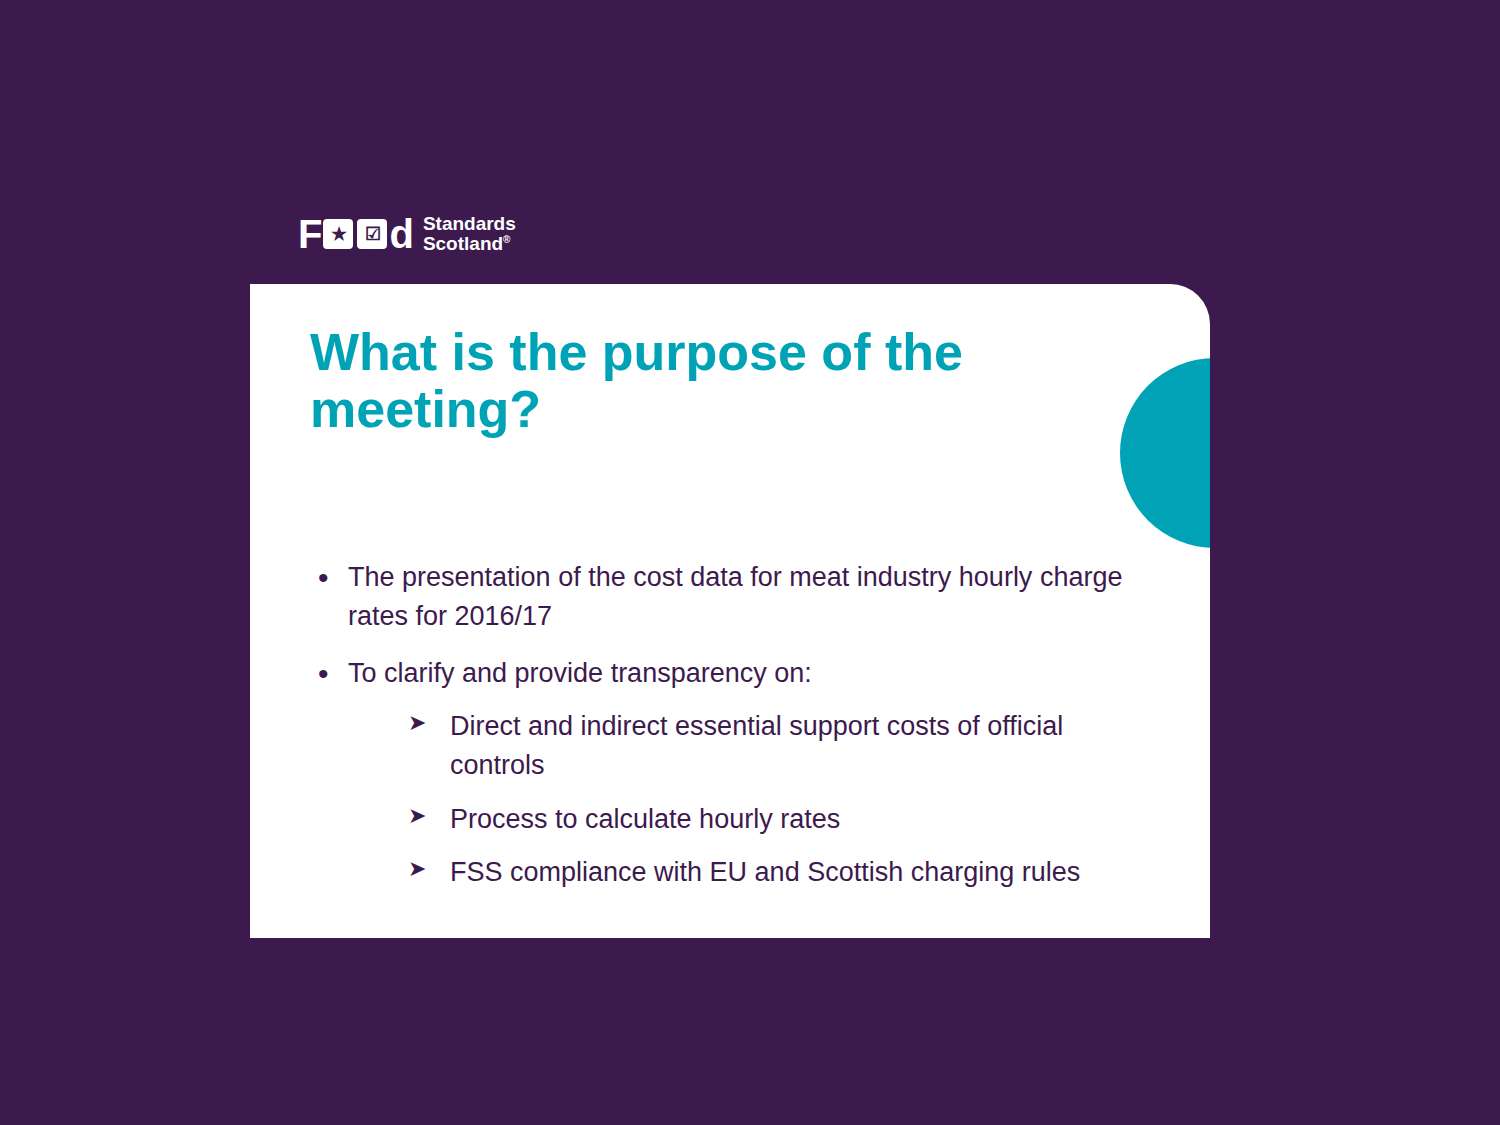F★☑d Standards
Scotland®
What is the purpose of the meeting?
The presentation of the cost data for meat industry hourly charge rates for 2016/17
To clarify and provide transparency on:
Direct and indirect essential support costs of official controls
Process to calculate hourly rates
FSS compliance with EU and Scottish charging rules